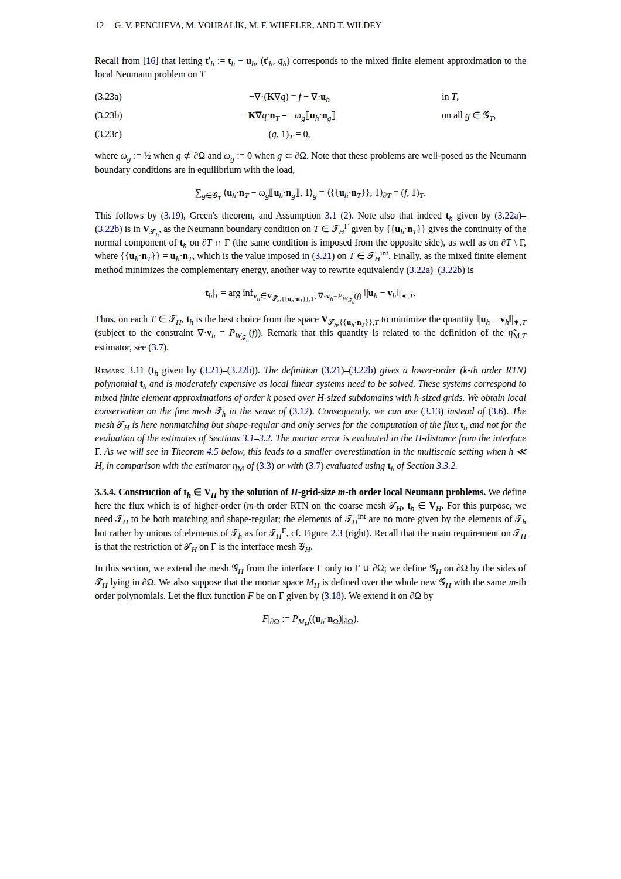12 G. V. PENCHEVA, M. VOHRALÍK, M. F. WHEELER, AND T. WILDEY
Recall from [16] that letting t′h := th − uh, (t′h, qh) corresponds to the mixed finite element approximation to the local Neumann problem on T
(3.23a) −∇·(K∇q) = f − ∇·uh in T,
(3.23b) −K∇q·nT = −ωg⟦uh·ng⟧ on all g ∈ 𝒢T,
(3.23c) (q, 1)T = 0,
where ωg := ½ when g ⊄ ∂Ω and ωg := 0 when g ⊂ ∂Ω. Note that these problems are well-posed as the Neumann boundary conditions are in equilibrium with the load,
∑g∈𝒢T ⟨uh·nT − ωg⟦uh·ng⟧, 1⟩g = ⟨{{uh·nT}}, 1⟩∂T = (f, 1)T.
This follows by (3.19), Green's theorem, and Assumption 3.1 (2). Note also that indeed th given by (3.22a)–(3.22b) is in V𝒯̂h, as the Neumann boundary condition on T ∈ 𝒯HΓ given by {{uh·nT}} gives the continuity of the normal component of th on ∂T ∩ Γ (the same condition is imposed from the opposite side), as well as on ∂T \ Γ, where {{uh·nT}} = uh·nT, which is the value imposed in (3.21) on T ∈ 𝒯Hint. Finally, as the mixed finite element method minimizes the complementary energy, another way to rewrite equivalently (3.22a)–(3.22b) is
th|T = arg infvh∈V𝒯̂h,{{uh·nT}},T, ∇·vh=PW𝒯̂h(f) ‖|uh − vh‖|∗,T.
Thus, on each T ∈ 𝒯H, th is the best choice from the space V𝒯̂h,{{uh·nT}},T to minimize the quantity ‖|uh − vh‖|∗,T (subject to the constraint ∇·vh = PW𝒯̂h(f)). Remark that this quantity is related to the definition of the η̃M,T estimator, see (3.7).
Remark 3.11 (th given by (3.21)–(3.22b)). The definition (3.21)–(3.22b) gives a lower-order (k-th order RTN) polynomial th and is moderately expensive as local linear systems need to be solved. These systems correspond to mixed finite element approximations of order k posed over H-sized subdomains with h-sized grids. We obtain local conservation on the fine mesh 𝒯̂h in the sense of (3.12). Consequently, we can use (3.13) instead of (3.6). The mesh 𝒯H is here nonmatching but shape-regular and only serves for the computation of the flux th and not for the evaluation of the estimates of Sections 3.1–3.2. The mortar error is evaluated in the H-distance from the interface Γ. As we will see in Theorem 4.5 below, this leads to a smaller overestimation in the multiscale setting when h ≪ H, in comparison with the estimator ηM of (3.3) or with (3.7) evaluated using th of Section 3.3.2.
3.3.4. Construction of th ∈ VH by the solution of H-grid-size m-th order local Neumann problems.
We define here the flux which is of higher-order (m-th order RTN on the coarse mesh 𝒯H, th ∈ VH. For this purpose, we need 𝒯H to be both matching and shape-regular; the elements of 𝒯Hint are no more given by the elements of 𝒯h but rather by unions of elements of 𝒯h as for 𝒯HΓ, cf. Figure 2.3 (right). Recall that the main requirement on 𝒯H is that the restriction of 𝒯H on Γ is the interface mesh 𝒢H.
In this section, we extend the mesh 𝒢H from the interface Γ only to Γ ∪ ∂Ω; we define 𝒢H on ∂Ω by the sides of 𝒯H lying in ∂Ω. We also suppose that the mortar space MH is defined over the whole new 𝒢H with the same m-th order polynomials. Let the flux function F be on Γ given by (3.18). We extend it on ∂Ω by
F|∂Ω := PMH((uh·nΩ)|∂Ω).